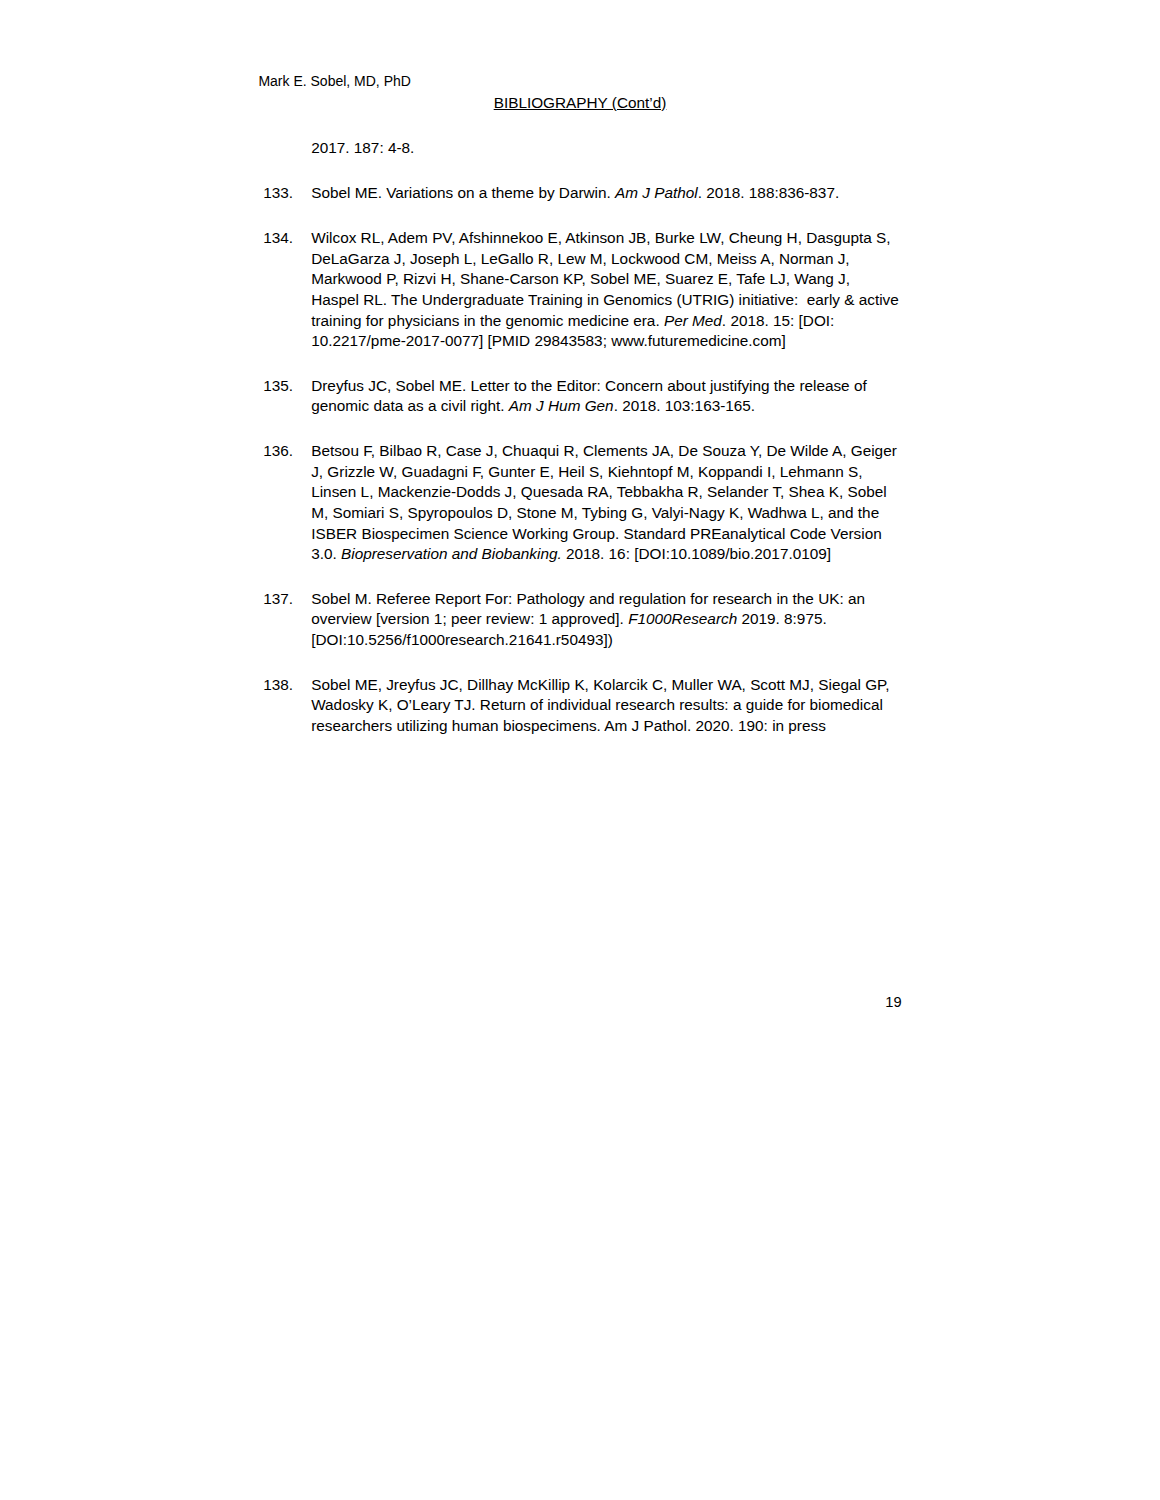Mark E. Sobel, MD, PhD
BIBLIOGRAPHY (Cont’d)
2017. 187: 4-8.
133. Sobel ME. Variations on a theme by Darwin. Am J Pathol. 2018. 188:836-837.
134. Wilcox RL, Adem PV, Afshinnekoo E, Atkinson JB, Burke LW, Cheung H, Dasgupta S, DeLaGarza J, Joseph L, LeGallo R, Lew M, Lockwood CM, Meiss A, Norman J, Markwood P, Rizvi H, Shane-Carson KP, Sobel ME, Suarez E, Tafe LJ, Wang J, Haspel RL. The Undergraduate Training in Genomics (UTRIG) initiative: early & active training for physicians in the genomic medicine era. Per Med. 2018. 15: [DOI: 10.2217/pme-2017-0077] [PMID 29843583; www.futuremedicine.com]
135. Dreyfus JC, Sobel ME. Letter to the Editor: Concern about justifying the release of genomic data as a civil right. Am J Hum Gen. 2018. 103:163-165.
136. Betsou F, Bilbao R, Case J, Chuaqui R, Clements JA, De Souza Y, De Wilde A, Geiger J, Grizzle W, Guadagni F, Gunter E, Heil S, Kiehntopf M, Koppandi I, Lehmann S, Linsen L, Mackenzie-Dodds J, Quesada RA, Tebbakha R, Selander T, Shea K, Sobel M, Somiari S, Spyropoulos D, Stone M, Tybing G, Valyi-Nagy K, Wadhwa L, and the ISBER Biospecimen Science Working Group. Standard PREanalytical Code Version 3.0. Biopreservation and Biobanking. 2018. 16: [DOI:10.1089/bio.2017.0109]
137. Sobel M. Referee Report For: Pathology and regulation for research in the UK: an overview [version 1; peer review: 1 approved]. F1000Research 2019. 8:975. [DOI:10.5256/f1000research.21641.r50493])
138. Sobel ME, Jreyfus JC, Dillhay McKillip K, Kolarcik C, Muller WA, Scott MJ, Siegal GP, Wadosky K, O’Leary TJ. Return of individual research results: a guide for biomedical researchers utilizing human biospecimens. Am J Pathol. 2020. 190: in press
19